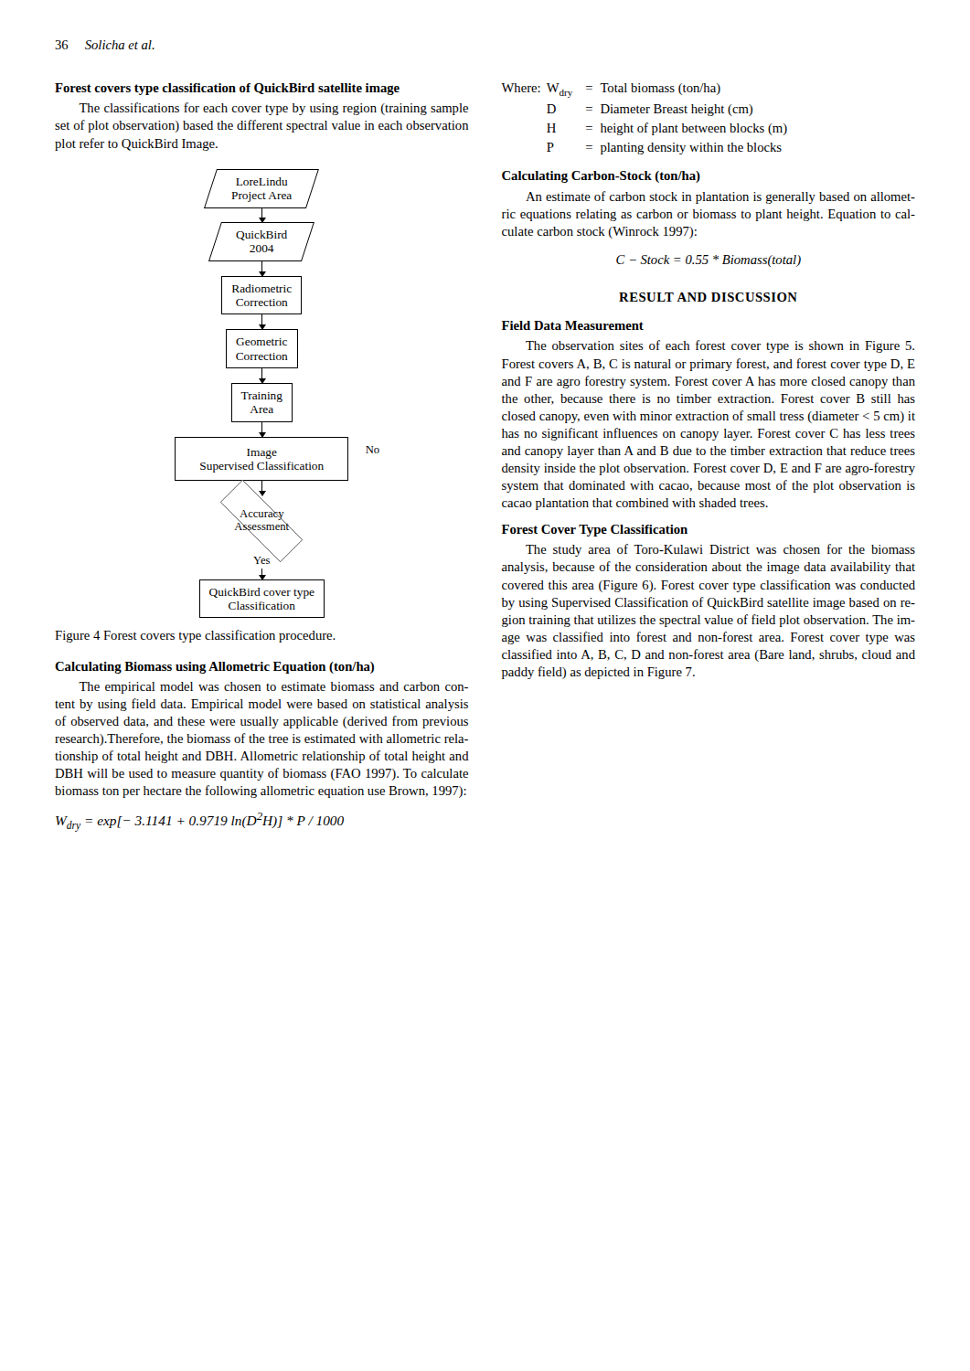36 Solicha et al.
Forest covers type classification of QuickBird satellite image
The classifications for each cover type by using region (training sample set of plot observation) based the different spectral value in each observation plot refer to QuickBird Image.
LoreLindu
Project Area
QuickBird
2004
Radiometric
Correction
Geometric
Correction
Training
Area
Image
Supervised Classification
No
Accuracy
Assessment
Yes
QuickBird cover type
Classification
Figure 4 Forest covers type classification procedure.
Calculating Biomass using Allometric Equation (ton/ha)
The empirical model was chosen to estimate biomass and carbon content by using field data. Empirical model were based on statistical analysis of observed data, and these were usually applicable (derived from previous research).Therefore, the biomass of the tree is estimated with allometric relationship of total height and DBH. Allometric relationship of total height and DBH will be used to measure quantity of biomass (FAO 1997). To calculate biomass ton per hectare the following allometric equation use Brown, 1997):
Wdry = exp[− 3.1141 + 0.9719 ln(D2H)] * P / 1000
| Where: | W dry | = | Total biomass (ton/ha) |
| | D | = | Diameter Breast height (cm) |
| | H | = | height of plant between blocks (m) |
| | P | = | planting density within the blocks |
Calculating Carbon-Stock (ton/ha)
An estimate of carbon stock in plantation is generally based on allometric equations relating as carbon or biomass to plant height. Equation to calculate carbon stock (Winrock 1997):
C − Stock = 0.55 * Biomass(total)
RESULT AND DISCUSSION
Field Data Measurement
The observation sites of each forest cover type is shown in Figure 5. Forest covers A, B, C is natural or primary forest, and forest cover type D, E and F are agro forestry system. Forest cover A has more closed canopy than the other, because there is no timber extraction. Forest cover B still has closed canopy, even with minor extraction of small tress (diameter < 5 cm) it has no significant influences on canopy layer. Forest cover C has less trees and canopy layer than A and B due to the timber extraction that reduce trees density inside the plot observation. Forest cover D, E and F are agro-forestry system that dominated with cacao, because most of the plot observation is cacao plantation that combined with shaded trees.
Forest Cover Type Classification
The study area of Toro-Kulawi District was chosen for the biomass analysis, because of the consideration about the image data availability that covered this area (Figure 6). Forest cover type classification was conducted by using Supervised Classification of QuickBird satellite image based on region training that utilizes the spectral value of field plot observation. The image was classified into forest and non-forest area. Forest cover type was classified into A, B, C, D and non-forest area (Bare land, shrubs, cloud and paddy field) as depicted in Figure 7.